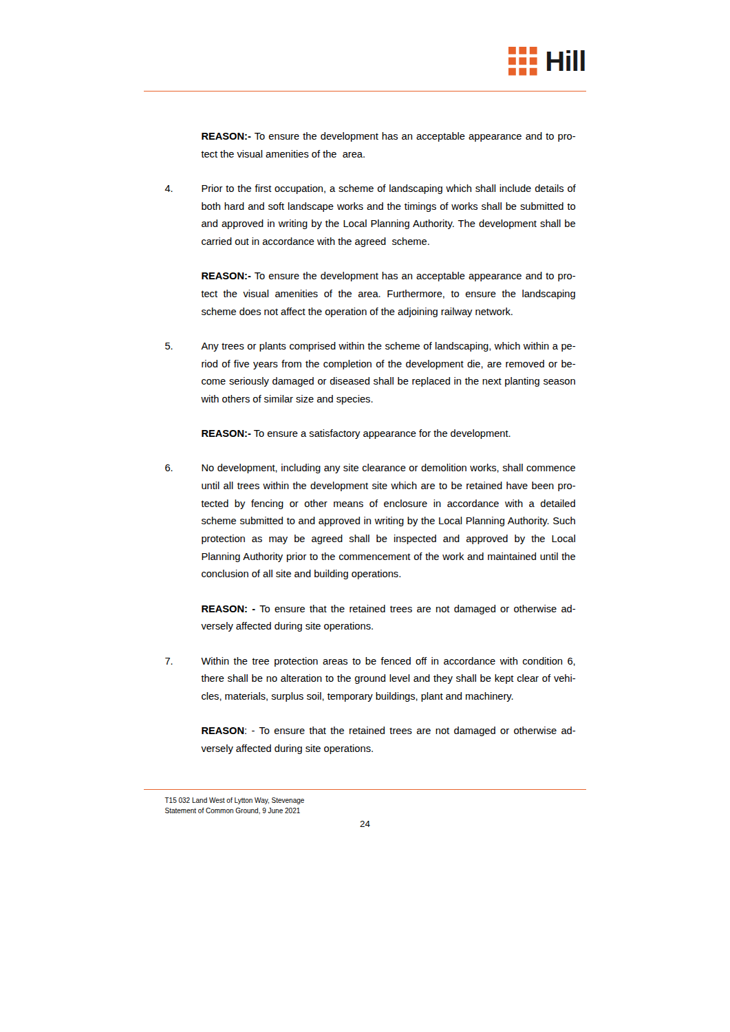Hill
REASON:- To ensure the development has an acceptable appearance and to protect the visual amenities of the area.
4.
Prior to the first occupation, a scheme of landscaping which shall include details of both hard and soft landscape works and the timings of works shall be submitted to and approved in writing by the Local Planning Authority. The development shall be carried out in accordance with the agreed scheme.
REASON:- To ensure the development has an acceptable appearance and to protect the visual amenities of the area. Furthermore, to ensure the landscaping scheme does not affect the operation of the adjoining railway network.
5.
Any trees or plants comprised within the scheme of landscaping, which within a period of five years from the completion of the development die, are removed or become seriously damaged or diseased shall be replaced in the next planting season with others of similar size and species.
REASON:- To ensure a satisfactory appearance for the development.
6.
No development, including any site clearance or demolition works, shall commence until all trees within the development site which are to be retained have been protected by fencing or other means of enclosure in accordance with a detailed scheme submitted to and approved in writing by the Local Planning Authority. Such protection as may be agreed shall be inspected and approved by the Local Planning Authority prior to the commencement of the work and maintained until the conclusion of all site and building operations.
REASON: - To ensure that the retained trees are not damaged or otherwise adversely affected during site operations.
7.
Within the tree protection areas to be fenced off in accordance with condition 6, there shall be no alteration to the ground level and they shall be kept clear of vehicles, materials, surplus soil, temporary buildings, plant and machinery.
REASON: - To ensure that the retained trees are not damaged or otherwise adversely affected during site operations.
T15 032 Land West of Lytton Way, Stevenage
Statement of Common Ground, 9 June 2021
24